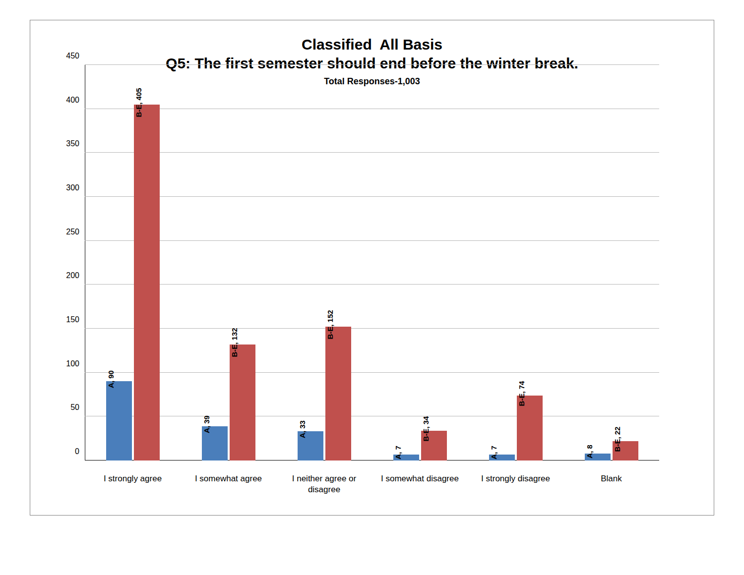Classified All Basis
Q5: The first semester should end before the winter break.
Total Responses-1,003
450 400 350 300 250 200 150 100 50 0
A, 90
B-E, 405
A, 39
B-E, 132
A, 33
B-E, 152
A, 7
B-E, 34
A, 7
B-E, 74
A, 8
B-E, 22
I strongly agree
I somewhat agree
I neither agree or disagree
I somewhat disagree
I strongly disagree
Blank